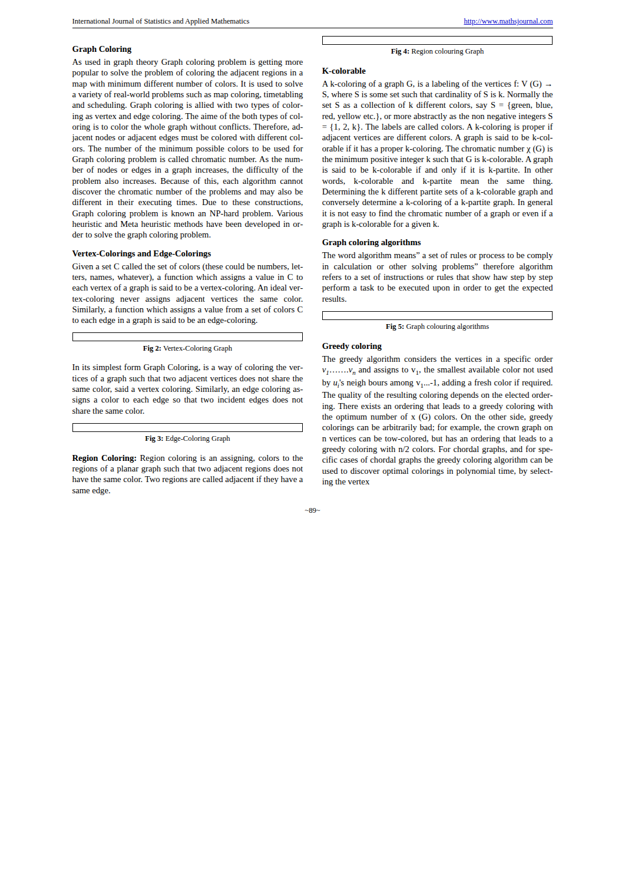International Journal of Statistics and Applied Mathematics http://www.mathsjournal.com
Graph Coloring
As used in graph theory Graph coloring problem is getting more popular to solve the problem of coloring the adjacent regions in a map with minimum different number of colors. It is used to solve a variety of real-world problems such as map coloring, timetabling and scheduling. Graph coloring is allied with two types of coloring as vertex and edge coloring. The aime of the both types of coloring is to color the whole graph without conflicts. Therefore, adjacent nodes or adjacent edges must be colored with different colors. The number of the minimum possible colors to be used for Graph coloring problem is called chromatic number. As the number of nodes or edges in a graph increases, the difficulty of the problem also increases. Because of this, each algorithm cannot discover the chromatic number of the problems and may also be different in their executing times. Due to these constructions, Graph coloring problem is known an NP-hard problem. Various heuristic and Meta heuristic methods have been developed in order to solve the graph coloring problem.
Vertex-Colorings and Edge-Colorings
Given a set C called the set of colors (these could be numbers, letters, names, whatever), a function which assigns a value in C to each vertex of a graph is said to be a vertex-coloring. An ideal vertex-coloring never assigns adjacent vertices the same color. Similarly, a function which assigns a value from a set of colors C to each edge in a graph is said to be an edge-coloring.
Fig 2: Vertex-Coloring Graph
In its simplest form Graph Coloring, is a way of coloring the vertices of a graph such that two adjacent vertices does not share the same color, said a vertex coloring. Similarly, an edge coloring assigns a color to each edge so that two incident edges does not share the same color.
Fig 3: Edge-Coloring Graph
Region Coloring: Region coloring is an assigning, colors to the regions of a planar graph such that two adjacent regions does not have the same color. Two regions are called adjacent if they have a same edge.
Fig 4: Region colouring Graph
K-colorable
A k-coloring of a graph G, is a labeling of the vertices f: V (G) → S, where S is some set such that cardinality of S is k. Normally the set S as a collection of k different colors, say S = {green, blue, red, yellow etc.}, or more abstractly as the non negative integers S = {1, 2, k}. The labels are called colors. A k-coloring is proper if adjacent vertices are different colors. A graph is said to be k-colorable if it has a proper k-coloring. The chromatic number χ (G) is the minimum positive integer k such that G is k-colorable. A graph is said to be k-colorable if and only if it is k-partite. In other words, k-colorable and k-partite mean the same thing. Determining the k different partite sets of a k-colorable graph and conversely determine a k-coloring of a k-partite graph. In general it is not easy to find the chromatic number of a graph or even if a graph is k-colorable for a given k.
Graph coloring algorithms
The word algorithm means” a set of rules or process to be comply in calculation or other solving problems” therefore algorithm refers to a set of instructions or rules that show haw step by step perform a task to be executed upon in order to get the expected results.
Fig 5: Graph colouring algorithms
Greedy coloring
The greedy algorithm considers the vertices in a specific order v1…….vn and assigns to v1, the smallest available color not used by ui's neigh bours among v1...-1, adding a fresh color if required. The quality of the resulting coloring depends on the elected ordering. There exists an ordering that leads to a greedy coloring with the optimum number of x (G) colors. On the other side, greedy colorings can be arbitrarily bad; for example, the crown graph on n vertices can be tow-colored, but has an ordering that leads to a greedy coloring with n/2 colors. For chordal graphs, and for specific cases of chordal graphs the greedy coloring algorithm can be used to discover optimal colorings in polynomial time, by selecting the vertex
~89~